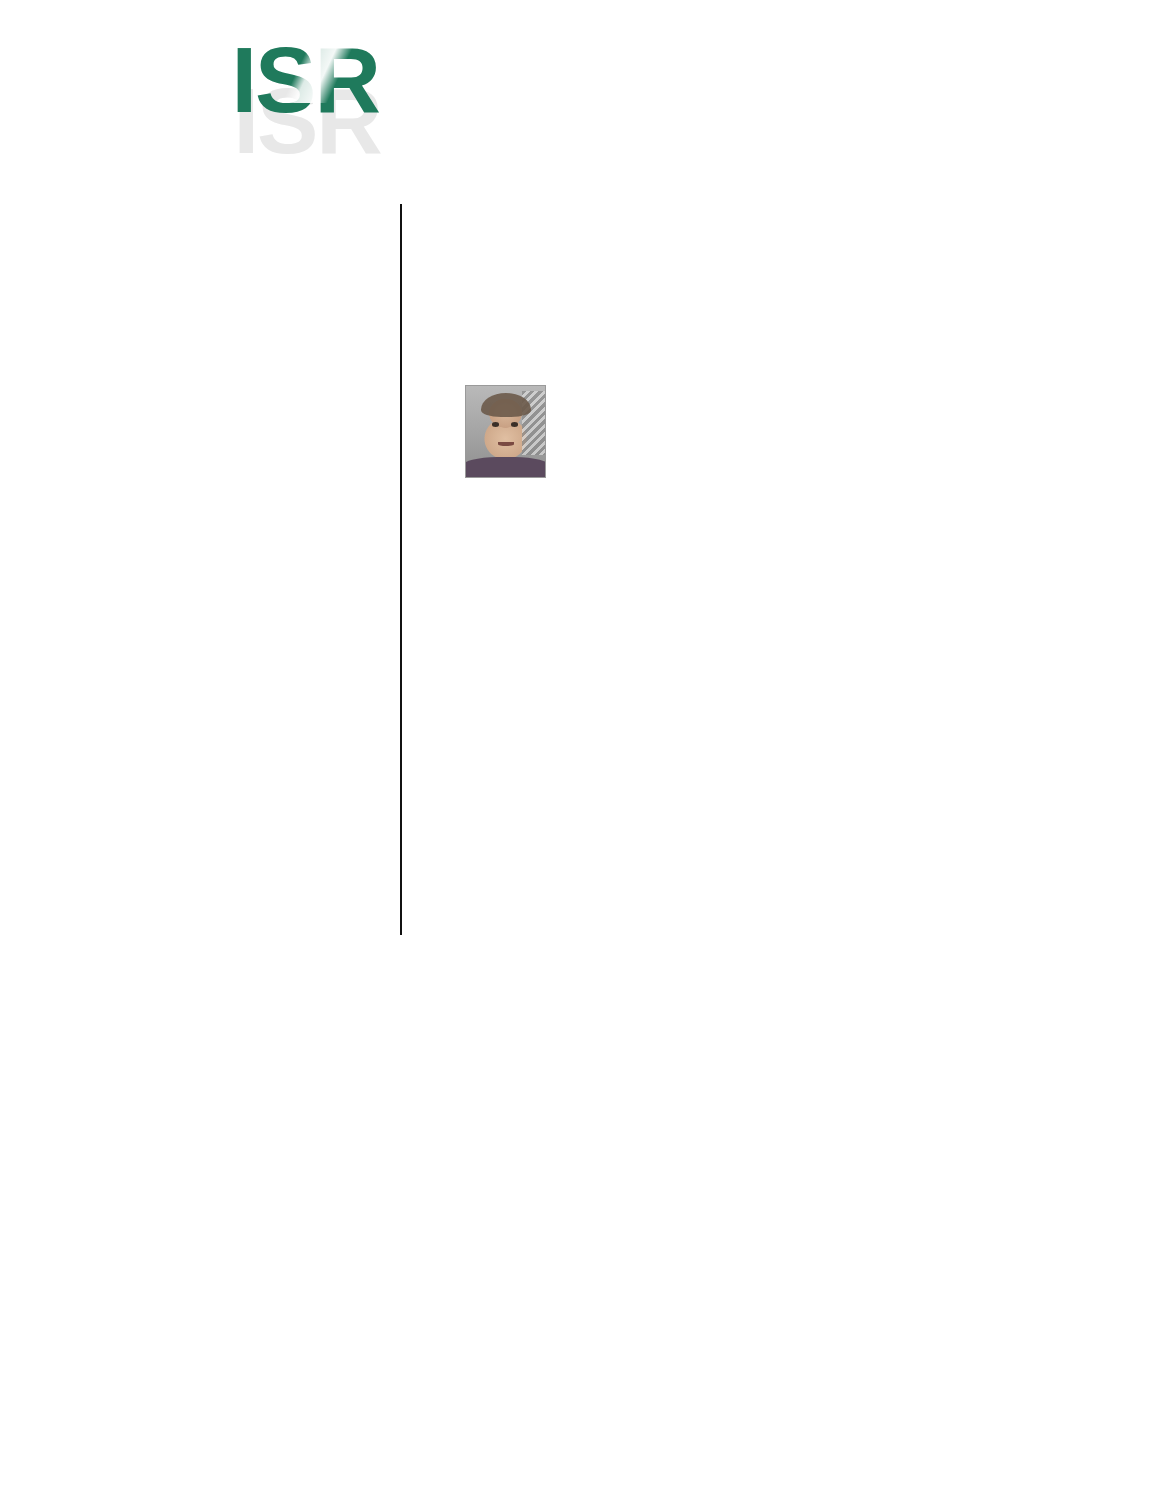ISR
ISR